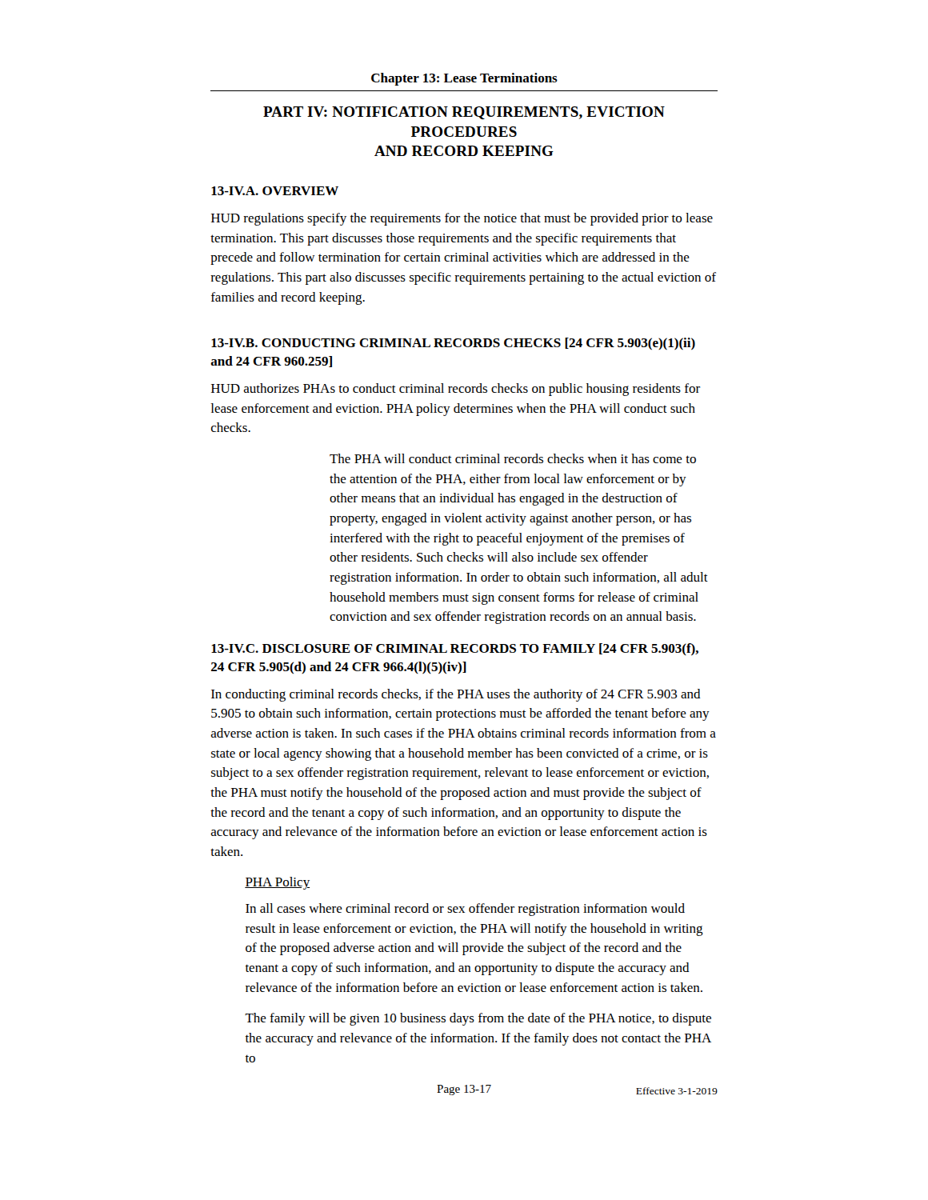Chapter 13: Lease Terminations
PART IV: NOTIFICATION REQUIREMENTS, EVICTION PROCEDURES
AND RECORD KEEPING
13-IV.A. OVERVIEW
HUD regulations specify the requirements for the notice that must be provided prior to lease termination. This part discusses those requirements and the specific requirements that precede and follow termination for certain criminal activities which are addressed in the regulations. This part also discusses specific requirements pertaining to the actual eviction of families and record keeping.
13-IV.B. CONDUCTING CRIMINAL RECORDS CHECKS [24 CFR 5.903(e)(1)(ii) and 24 CFR 960.259]
HUD authorizes PHAs to conduct criminal records checks on public housing residents for lease enforcement and eviction. PHA policy determines when the PHA will conduct such checks.
The PHA will conduct criminal records checks when it has come to the attention of the PHA, either from local law enforcement or by other means that an individual has engaged in the destruction of property, engaged in violent activity against another person, or has interfered with the right to peaceful enjoyment of the premises of other residents. Such checks will also include sex offender registration information. In order to obtain such information, all adult household members must sign consent forms for release of criminal conviction and sex offender registration records on an annual basis.
13-IV.C. DISCLOSURE OF CRIMINAL RECORDS TO FAMILY [24 CFR 5.903(f),
24 CFR 5.905(d) and 24 CFR 966.4(l)(5)(iv)]
In conducting criminal records checks, if the PHA uses the authority of 24 CFR 5.903 and 5.905 to obtain such information, certain protections must be afforded the tenant before any adverse action is taken. In such cases if the PHA obtains criminal records information from a state or local agency showing that a household member has been convicted of a crime, or is subject to a sex offender registration requirement, relevant to lease enforcement or eviction, the PHA must notify the household of the proposed action and must provide the subject of the record and the tenant a copy of such information, and an opportunity to dispute the accuracy and relevance of the information before an eviction or lease enforcement action is taken.
PHA Policy
In all cases where criminal record or sex offender registration information would result in lease enforcement or eviction, the PHA will notify the household in writing of the proposed adverse action and will provide the subject of the record and the tenant a copy of such information, and an opportunity to dispute the accuracy and relevance of the information before an eviction or lease enforcement action is taken.
The family will be given 10 business days from the date of the PHA notice, to dispute the accuracy and relevance of the information. If the family does not contact the PHA to
Page 13-17
Effective 3-1-2019